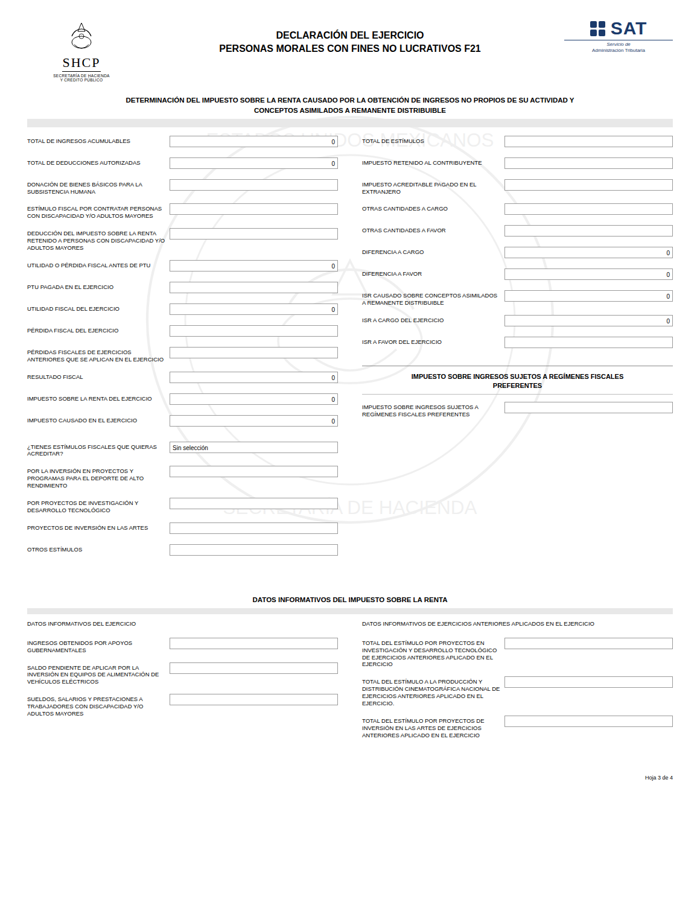ESTADOS UNIDOS MEXICANOS SECRETARÍA DE HACIENDA
SHCP
Secretaría de Hacienda
y Crédito Público
DECLARACIÓN DEL EJERCICIO
PERSONAS MORALES CON FINES NO LUCRATIVOS F21
SAT
Servicio de
Administración Tributaria
DETERMINACIÓN DEL IMPUESTO SOBRE LA RENTA CAUSADO POR LA OBTENCIÓN DE INGRESOS NO PROPIOS DE SU ACTIVIDAD Y
CONCEPTOS ASIMILADOS A REMANENTE DISTRIBUIBLE
Total de ingresos acumulables
0
Total de deducciones autorizadas
0
Donación de bienes básicos para la subsistencia humana
Estímulo fiscal por contratar personas con discapacidad y/o adultos mayores
Deducción del impuesto sobre la renta retenido a personas con discapacidad y/o adultos mayores
Utilidad o pérdida fiscal antes de PTU
0
PTU pagada en el ejercicio
Utilidad fiscal del ejercicio
0
Pérdida fiscal del ejercicio
Pérdidas fiscales de ejercicios anteriores que se aplican en el ejercicio
Resultado fiscal
0
Impuesto sobre la renta del ejercicio
0
Impuesto causado en el ejercicio
0
¿Tienes estímulos fiscales que quieras acreditar?
Sin selección
Por la inversión en proyectos y programas para el deporte de alto rendimiento
Por proyectos de investigación y desarrollo tecnológico
Proyectos de inversión en las artes
Otros estímulos
Total de estímulos
Impuesto retenido al contribuyente
Impuesto acreditable pagado en el extranjero
Otras cantidades a cargo
Otras cantidades a favor
Diferencia a cargo
0
Diferencia a favor
0
ISR causado sobre conceptos asimilados a remanente distribuible
0
ISR a cargo del ejercicio
0
ISR a favor del ejercicio
IMPUESTO SOBRE INGRESOS SUJETOS A REGÍMENES FISCALES
PREFERENTES
Impuesto sobre ingresos sujetos a regímenes fiscales preferentes
DATOS INFORMATIVOS DEL IMPUESTO SOBRE LA RENTA
Datos informativos del ejercicio
Ingresos obtenidos por apoyos gubernamentales
Saldo pendiente de aplicar por la inversión en equipos de alimentación de vehículos eléctricos
Sueldos, salarios y prestaciones a trabajadores con discapacidad y/o adultos mayores
Datos informativos de ejercicios anteriores aplicados en el ejercicio
Total del estímulo por proyectos en investigación y desarrollo tecnológico de ejercicios anteriores aplicado en el ejercicio
Total del estímulo a la producción y distribución cinematográfica nacional de ejercicios anteriores aplicado en el ejercicio.
Total del estímulo por proyectos de inversión en las artes de ejercicios anteriores aplicado en el ejercicio
Hoja 3 de 4